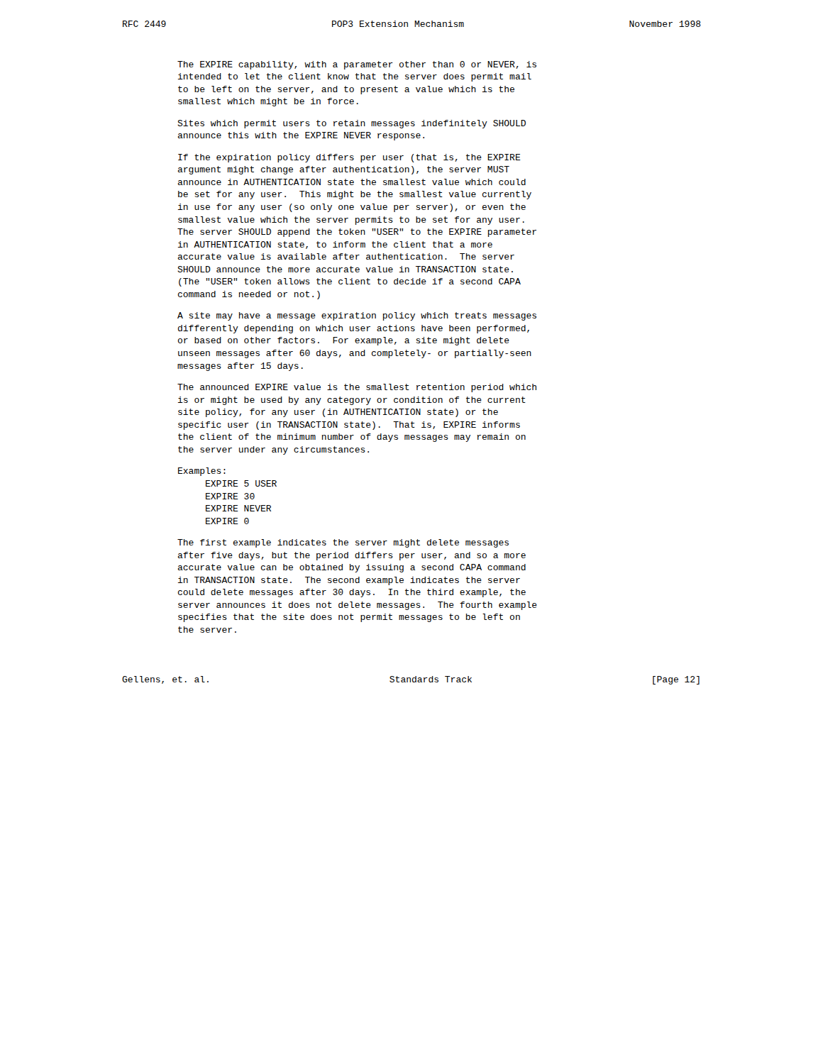RFC 2449 POP3 Extension Mechanism November 1998
The EXPIRE capability, with a parameter other than 0 or NEVER, is intended to let the client know that the server does permit mail to be left on the server, and to present a value which is the smallest which might be in force.
Sites which permit users to retain messages indefinitely SHOULD announce this with the EXPIRE NEVER response.
If the expiration policy differs per user (that is, the EXPIRE argument might change after authentication), the server MUST announce in AUTHENTICATION state the smallest value which could be set for any user. This might be the smallest value currently in use for any user (so only one value per server), or even the smallest value which the server permits to be set for any user. The server SHOULD append the token "USER" to the EXPIRE parameter in AUTHENTICATION state, to inform the client that a more accurate value is available after authentication. The server SHOULD announce the more accurate value in TRANSACTION state. (The "USER" token allows the client to decide if a second CAPA command is needed or not.)
A site may have a message expiration policy which treats messages differently depending on which user actions have been performed, or based on other factors. For example, a site might delete unseen messages after 60 days, and completely- or partially-seen messages after 15 days.
The announced EXPIRE value is the smallest retention period which is or might be used by any category or condition of the current site policy, for any user (in AUTHENTICATION state) or the specific user (in TRANSACTION state). That is, EXPIRE informs the client of the minimum number of days messages may remain on the server under any circumstances.
Examples:
     EXPIRE 5 USER
     EXPIRE 30
     EXPIRE NEVER
     EXPIRE 0
The first example indicates the server might delete messages after five days, but the period differs per user, and so a more accurate value can be obtained by issuing a second CAPA command in TRANSACTION state. The second example indicates the server could delete messages after 30 days. In the third example, the server announces it does not delete messages. The fourth example specifies that the site does not permit messages to be left on the server.
Gellens, et. al. Standards Track [Page 12]